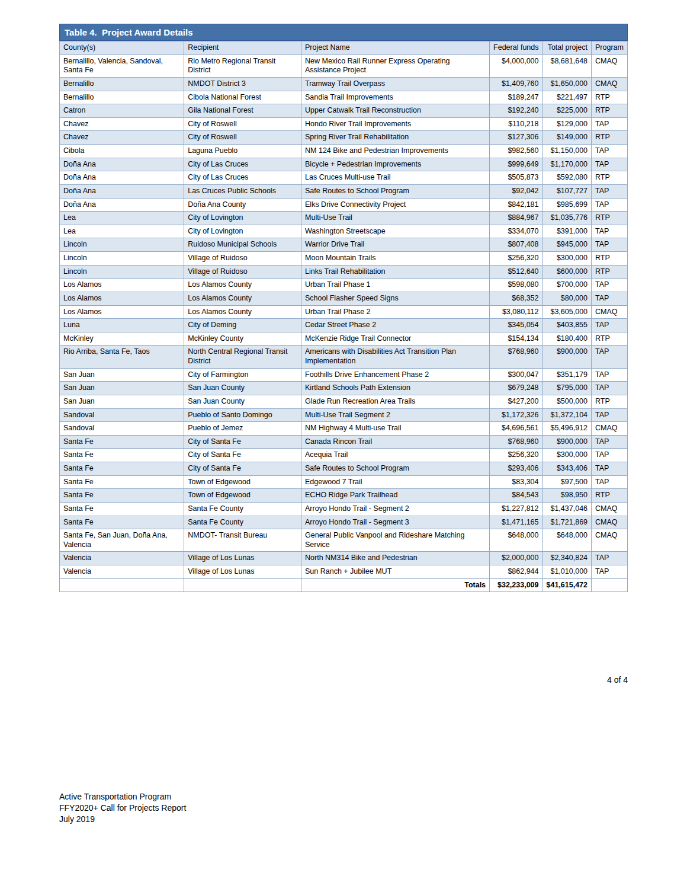Table 4. Project Award Details
| County(s) | Recipient | Project Name | Federal funds | Total project | Program |
| --- | --- | --- | --- | --- | --- |
| Bernalillo, Valencia, Sandoval, Santa Fe | Rio Metro Regional Transit District | New Mexico Rail Runner Express Operating Assistance Project | $4,000,000 | $8,681,648 | CMAQ |
| Bernalillo | NMDOT District 3 | Tramway Trail Overpass | $1,409,760 | $1,650,000 | CMAQ |
| Bernalillo | Cibola National Forest | Sandia Trail Improvements | $189,247 | $221,497 | RTP |
| Catron | Gila National Forest | Upper Catwalk Trail Reconstruction | $192,240 | $225,000 | RTP |
| Chavez | City of Roswell | Hondo River Trail Improvements | $110,218 | $129,000 | TAP |
| Chavez | City of Roswell | Spring River Trail Rehabilitation | $127,306 | $149,000 | RTP |
| Cibola | Laguna Pueblo | NM 124 Bike and Pedestrian Improvements | $982,560 | $1,150,000 | TAP |
| Doña Ana | City of Las Cruces | Bicycle + Pedestrian Improvements | $999,649 | $1,170,000 | TAP |
| Doña Ana | City of Las Cruces | Las Cruces Multi-use Trail | $505,873 | $592,080 | RTP |
| Doña Ana | Las Cruces Public Schools | Safe Routes to School Program | $92,042 | $107,727 | TAP |
| Doña Ana | Doña Ana County | Elks Drive Connectivity Project | $842,181 | $985,699 | TAP |
| Lea | City of Lovington | Multi-Use Trail | $884,967 | $1,035,776 | RTP |
| Lea | City of Lovington | Washington Streetscape | $334,070 | $391,000 | TAP |
| Lincoln | Ruidoso Municipal Schools | Warrior Drive Trail | $807,408 | $945,000 | TAP |
| Lincoln | Village of Ruidoso | Moon Mountain Trails | $256,320 | $300,000 | RTP |
| Lincoln | Village of Ruidoso | Links Trail Rehabilitation | $512,640 | $600,000 | RTP |
| Los Alamos | Los Alamos County | Urban Trail Phase 1 | $598,080 | $700,000 | TAP |
| Los Alamos | Los Alamos County | School Flasher Speed Signs | $68,352 | $80,000 | TAP |
| Los Alamos | Los Alamos County | Urban Trail Phase 2 | $3,080,112 | $3,605,000 | CMAQ |
| Luna | City of Deming | Cedar Street Phase 2 | $345,054 | $403,855 | TAP |
| McKinley | McKinley County | McKenzie Ridge Trail Connector | $154,134 | $180,400 | RTP |
| Rio Arriba, Santa Fe, Taos | North Central Regional Transit District | Americans with Disabilities Act Transition Plan Implementation | $768,960 | $900,000 | TAP |
| San Juan | City of Farmington | Foothills Drive Enhancement Phase 2 | $300,047 | $351,179 | TAP |
| San Juan | San Juan County | Kirtland Schools Path Extension | $679,248 | $795,000 | TAP |
| San Juan | San Juan County | Glade Run Recreation Area Trails | $427,200 | $500,000 | RTP |
| Sandoval | Pueblo of Santo Domingo | Multi-Use Trail Segment 2 | $1,172,326 | $1,372,104 | TAP |
| Sandoval | Pueblo of Jemez | NM Highway 4 Multi-use Trail | $4,696,561 | $5,496,912 | CMAQ |
| Santa Fe | City of Santa Fe | Canada Rincon Trail | $768,960 | $900,000 | TAP |
| Santa Fe | City of Santa Fe | Acequia Trail | $256,320 | $300,000 | TAP |
| Santa Fe | City of Santa Fe | Safe Routes to School Program | $293,406 | $343,406 | TAP |
| Santa Fe | Town of Edgewood | Edgewood 7 Trail | $83,304 | $97,500 | TAP |
| Santa Fe | Town of Edgewood | ECHO Ridge Park Trailhead | $84,543 | $98,950 | RTP |
| Santa Fe | Santa Fe County | Arroyo Hondo Trail - Segment 2 | $1,227,812 | $1,437,046 | CMAQ |
| Santa Fe | Santa Fe County | Arroyo Hondo Trail - Segment 3 | $1,471,165 | $1,721,869 | CMAQ |
| Santa Fe, San Juan, Doña Ana, Valencia | NMDOT- Transit Bureau | General Public Vanpool and Rideshare Matching Service | $648,000 | $648,000 | CMAQ |
| Valencia | Village of Los Lunas | North NM314 Bike and Pedestrian | $2,000,000 | $2,340,824 | TAP |
| Valencia | Village of Los Lunas | Sun Ranch + Jubilee MUT | $862,944 | $1,010,000 | TAP |
| | | Totals | $32,233,009 | $41,615,472 | |
4 of 4
Active Transportation Program
FFY2020+ Call for Projects Report
July 2019